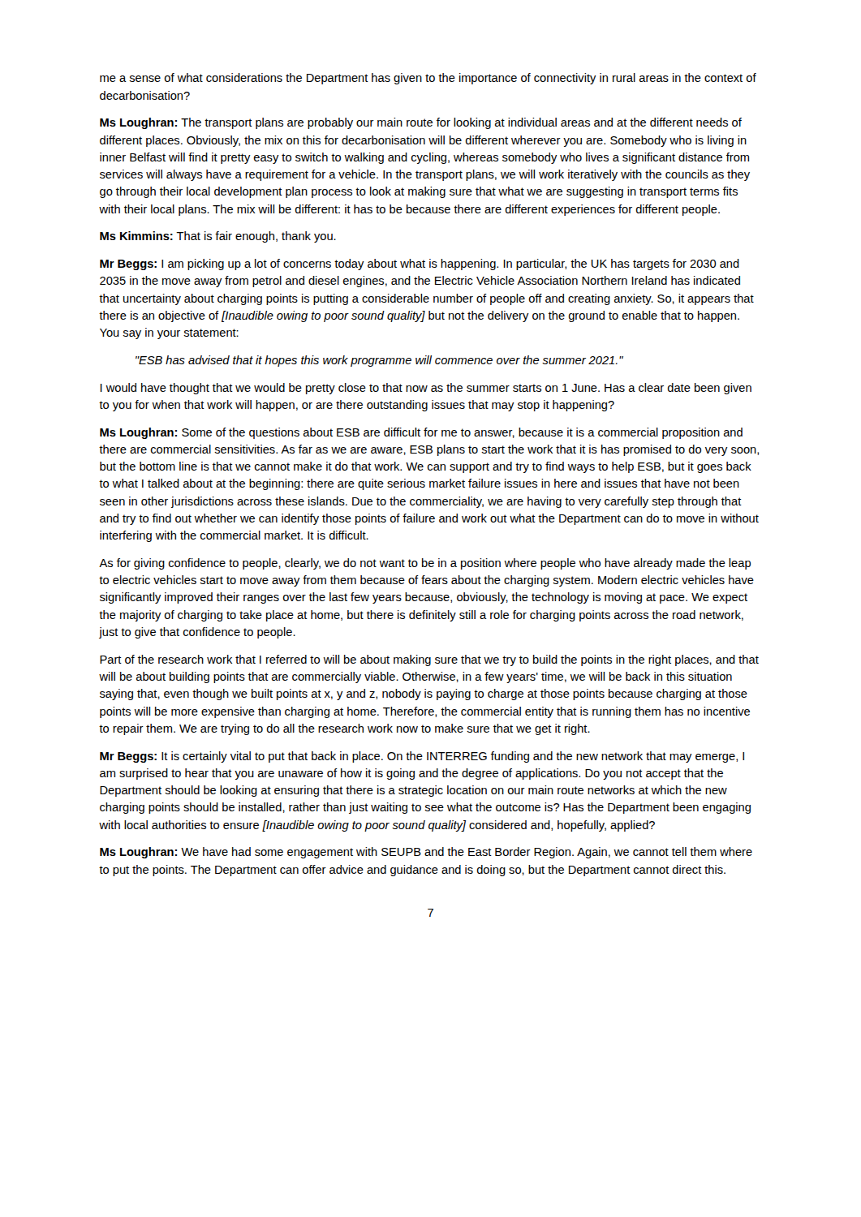me a sense of what considerations the Department has given to the importance of connectivity in rural areas in the context of decarbonisation?
Ms Loughran: The transport plans are probably our main route for looking at individual areas and at the different needs of different places. Obviously, the mix on this for decarbonisation will be different wherever you are. Somebody who is living in inner Belfast will find it pretty easy to switch to walking and cycling, whereas somebody who lives a significant distance from services will always have a requirement for a vehicle. In the transport plans, we will work iteratively with the councils as they go through their local development plan process to look at making sure that what we are suggesting in transport terms fits with their local plans. The mix will be different: it has to be because there are different experiences for different people.
Ms Kimmins: That is fair enough, thank you.
Mr Beggs: I am picking up a lot of concerns today about what is happening. In particular, the UK has targets for 2030 and 2035 in the move away from petrol and diesel engines, and the Electric Vehicle Association Northern Ireland has indicated that uncertainty about charging points is putting a considerable number of people off and creating anxiety. So, it appears that there is an objective of [Inaudible owing to poor sound quality] but not the delivery on the ground to enable that to happen. You say in your statement:
"ESB has advised that it hopes this work programme will commence over the summer 2021."
I would have thought that we would be pretty close to that now as the summer starts on 1 June. Has a clear date been given to you for when that work will happen, or are there outstanding issues that may stop it happening?
Ms Loughran: Some of the questions about ESB are difficult for me to answer, because it is a commercial proposition and there are commercial sensitivities. As far as we are aware, ESB plans to start the work that it is has promised to do very soon, but the bottom line is that we cannot make it do that work. We can support and try to find ways to help ESB, but it goes back to what I talked about at the beginning: there are quite serious market failure issues in here and issues that have not been seen in other jurisdictions across these islands. Due to the commerciality, we are having to very carefully step through that and try to find out whether we can identify those points of failure and work out what the Department can do to move in without interfering with the commercial market. It is difficult.
As for giving confidence to people, clearly, we do not want to be in a position where people who have already made the leap to electric vehicles start to move away from them because of fears about the charging system. Modern electric vehicles have significantly improved their ranges over the last few years because, obviously, the technology is moving at pace. We expect the majority of charging to take place at home, but there is definitely still a role for charging points across the road network, just to give that confidence to people.
Part of the research work that I referred to will be about making sure that we try to build the points in the right places, and that will be about building points that are commercially viable. Otherwise, in a few years' time, we will be back in this situation saying that, even though we built points at x, y and z, nobody is paying to charge at those points because charging at those points will be more expensive than charging at home. Therefore, the commercial entity that is running them has no incentive to repair them. We are trying to do all the research work now to make sure that we get it right.
Mr Beggs: It is certainly vital to put that back in place. On the INTERREG funding and the new network that may emerge, I am surprised to hear that you are unaware of how it is going and the degree of applications. Do you not accept that the Department should be looking at ensuring that there is a strategic location on our main route networks at which the new charging points should be installed, rather than just waiting to see what the outcome is? Has the Department been engaging with local authorities to ensure [Inaudible owing to poor sound quality] considered and, hopefully, applied?
Ms Loughran: We have had some engagement with SEUPB and the East Border Region. Again, we cannot tell them where to put the points. The Department can offer advice and guidance and is doing so, but the Department cannot direct this.
7